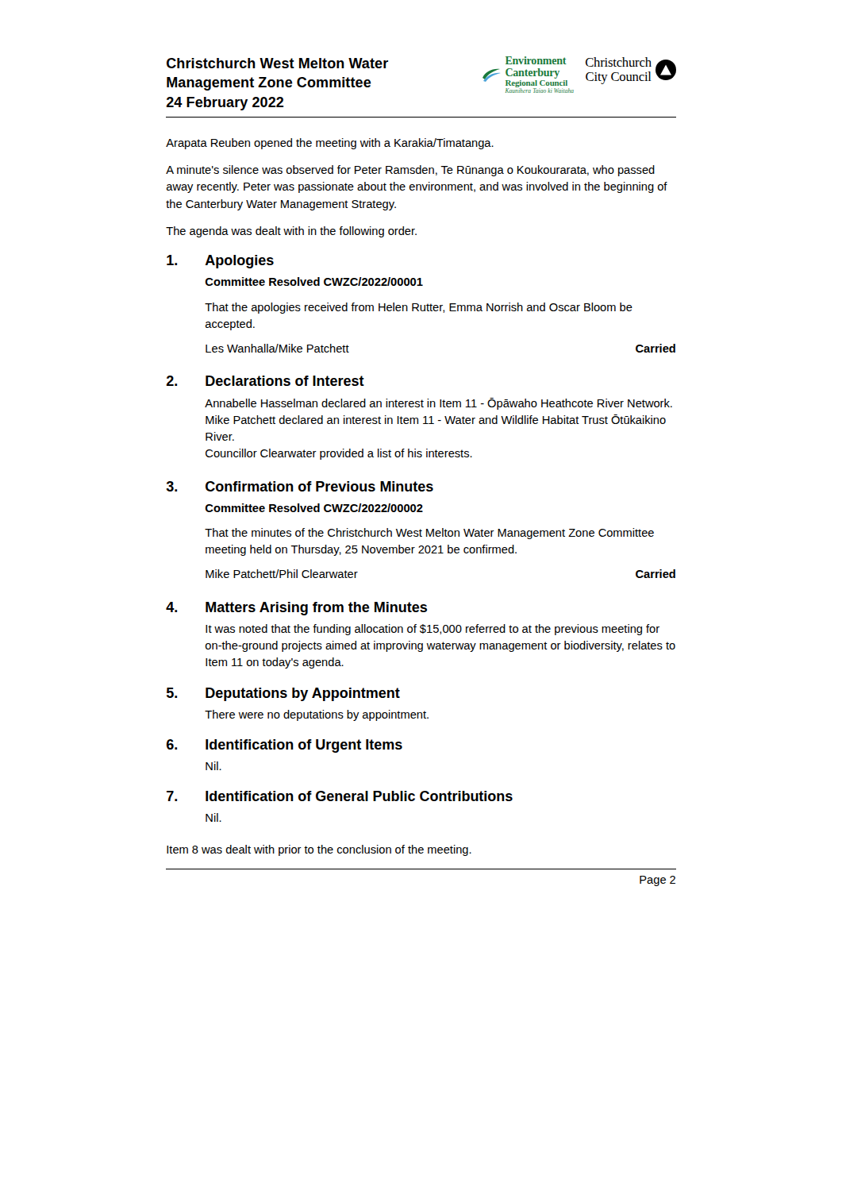Christchurch West Melton Water
Management Zone Committee
24 February 2022
Environment
Canterbury
Regional Council
Kaunihera Taiao ki Waitaha
Christchurch
City Council
Arapata Reuben opened the meeting with a Karakia/Timatanga.
A minute's silence was observed for Peter Ramsden, Te Rūnanga o Koukourarata, who passed away recently. Peter was passionate about the environment, and was involved in the beginning of the Canterbury Water Management Strategy.
The agenda was dealt with in the following order.
1. Apologies
Committee Resolved CWZC/2022/00001
That the apologies received from Helen Rutter, Emma Norrish and Oscar Bloom be accepted.
Les Wanhalla/Mike Patchett Carried
2. Declarations of Interest
Annabelle Hasselman declared an interest in Item 11 - Ōpāwaho Heathcote River Network.
Mike Patchett declared an interest in Item 11 - Water and Wildlife Habitat Trust Ōtūkaikino River.
Councillor Clearwater provided a list of his interests.
3. Confirmation of Previous Minutes
Committee Resolved CWZC/2022/00002
That the minutes of the Christchurch West Melton Water Management Zone Committee meeting held on Thursday, 25 November 2021 be confirmed.
Mike Patchett/Phil Clearwater Carried
4. Matters Arising from the Minutes
It was noted that the funding allocation of $15,000 referred to at the previous meeting for on-the-ground projects aimed at improving waterway management or biodiversity, relates to Item 11 on today's agenda.
5. Deputations by Appointment
There were no deputations by appointment.
6. Identification of Urgent Items
Nil.
7. Identification of General Public Contributions
Nil.
Item 8 was dealt with prior to the conclusion of the meeting.
Page 2